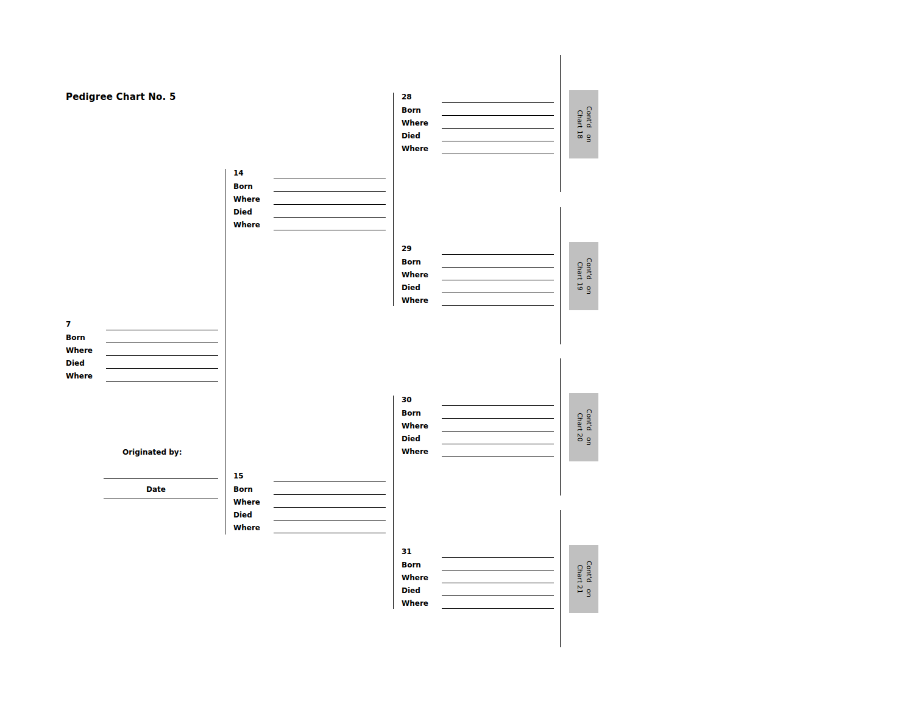Pedigree Chart No. 5
28 Born Where Died Where
Cont'd on
Chart 18
14 Born Where Died Where
29 Born Where Died Where
Cont'd on
Chart 19
7 Born Where Died Where
30 Born Where Died Where
Cont'd on
Chart 20
15 Born Where Died Where
31 Born Where Died Where
Cont'd on
Chart 21
Originated by:
Date